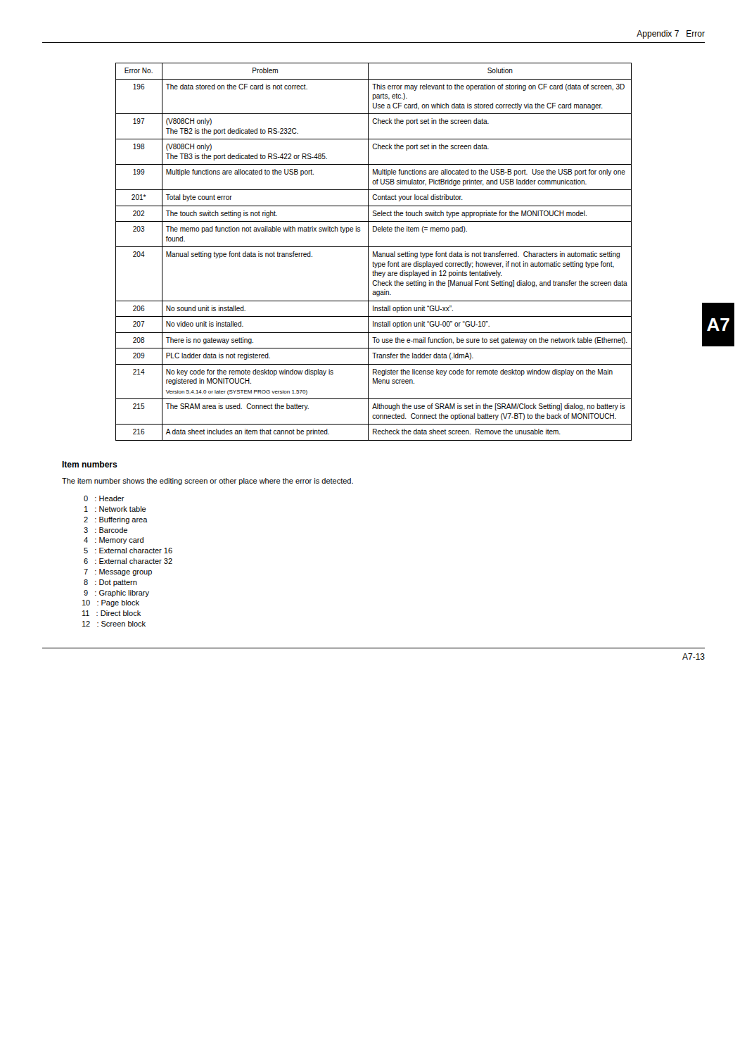A7
Appendix 7 Error
| Error No. | Problem | Solution |
| --- | --- | --- |
| 196 | The data stored on the CF card is not correct. | This error may relevant to the operation of storing on CF card (data of screen, 3D parts, etc.). Use a CF card, on which data is stored correctly via the CF card manager. |
| 197 | (V808CH only) The TB2 is the port dedicated to RS-232C. | Check the port set in the screen data. |
| 198 | (V808CH only) The TB3 is the port dedicated to RS-422 or RS-485. | Check the port set in the screen data. |
| 199 | Multiple functions are allocated to the USB port. | Multiple functions are allocated to the USB-B port. Use the USB port for only one of USB simulator, PictBridge printer, and USB ladder communication. |
| 201* | Total byte count error | Contact your local distributor. |
| 202 | The touch switch setting is not right. | Select the touch switch type appropriate for the MONITOUCH model. |
| 203 | The memo pad function not available with matrix switch type is found. | Delete the item (= memo pad). |
| 204 | Manual setting type font data is not transferred. | Manual setting type font data is not transferred. Characters in automatic setting type font are displayed correctly; however, if not in automatic setting type font, they are displayed in 12 points tentatively. Check the setting in the [Manual Font Setting] dialog, and transfer the screen data again. |
| 206 | No sound unit is installed. | Install option unit “GU-xx”. |
| 207 | No video unit is installed. | Install option unit “GU-00” or “GU-10”. |
| 208 | There is no gateway setting. | To use the e-mail function, be sure to set gateway on the network table (Ethernet). |
| 209 | PLC ladder data is not registered. | Transfer the ladder data (.ldmA). |
| 214 | No key code for the remote desktop window display is registered in MONITOUCH. Version 5.4.14.0 or later (SYSTEM PROG version 1.570) | Register the license key code for remote desktop window display on the Main Menu screen. |
| 215 | The SRAM area is used. Connect the battery. | Although the use of SRAM is set in the [SRAM/Clock Setting] dialog, no battery is connected. Connect the optional battery (V7-BT) to the back of MONITOUCH. |
| 216 | A data sheet includes an item that cannot be printed. | Recheck the data sheet screen. Remove the unusable item. |
Item numbers
The item number shows the editing screen or other place where the error is detected.
0 : Header
1 : Network table
2 : Buffering area
3 : Barcode
4 : Memory card
5 : External character 16
6 : External character 32
7 : Message group
8 : Dot pattern
9 : Graphic library
10 : Page block
11 : Direct block
12 : Screen block
A7-13